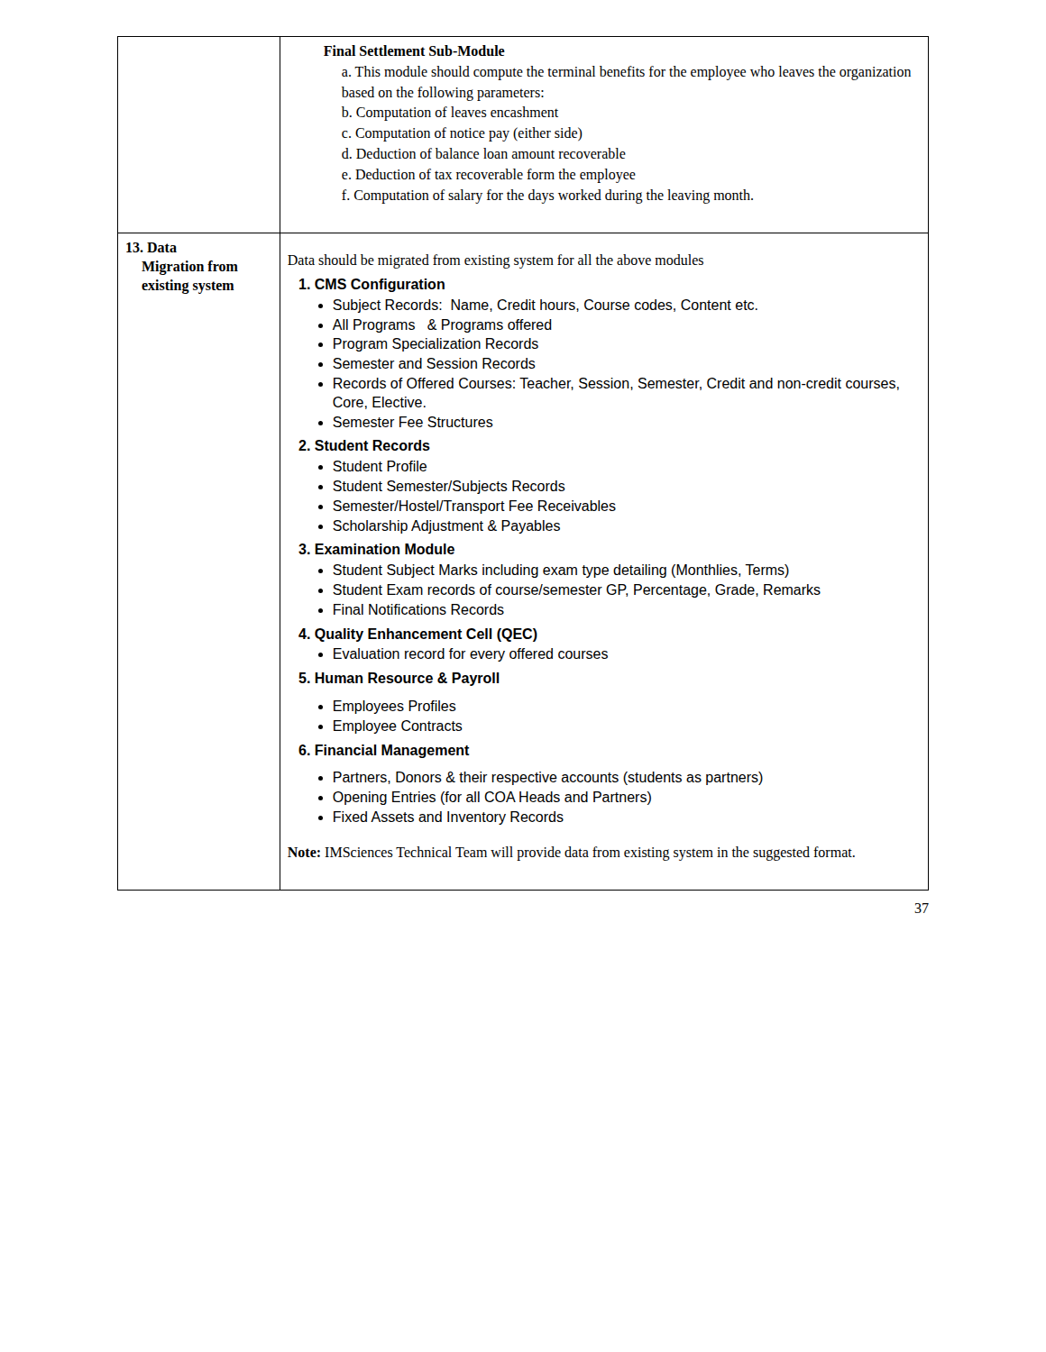| | Final Settlement Sub-Module a. This module should compute the terminal benefits for the employee who leaves the organization based on the following parameters: b. Computation of leaves encashment c. Computation of notice pay (either side) d. Deduction of balance loan amount recoverable e. Deduction of tax recoverable form the employee f. Computation of salary for the days worked during the leaving month. |
| 13. Data Migration from existing system | Data should be migrated from existing system for all the above modules CMS Configuration Subject Records: Name, Credit hours, Course codes, Content etc. All Programs & Programs offered Program Specialization Records Semester and Session Records Records of Offered Courses: Teacher, Session, Semester, Credit and non-credit courses, Core, Elective. Semester Fee Structures Student Records Student Profile Student Semester/Subjects Records Semester/Hostel/Transport Fee Receivables Scholarship Adjustment & Payables Examination Module Student Subject Marks including exam type detailing (Monthlies, Terms) Student Exam records of course/semester GP, Percentage, Grade, Remarks Final Notifications Records Quality Enhancement Cell (QEC) Evaluation record for every offered courses Human Resource & Payroll Employees Profiles Employee Contracts Financial Management Partners, Donors & their respective accounts (students as partners) Opening Entries (for all COA Heads and Partners) Fixed Assets and Inventory Records Note: IMSciences Technical Team will provide data from existing system in the suggested format. |
37